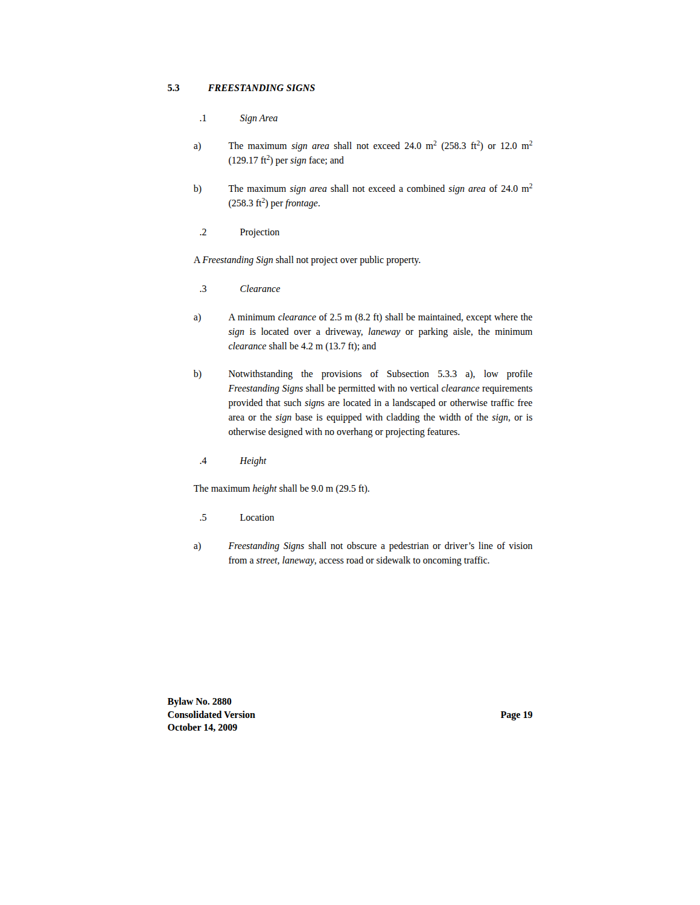5.3 FREESTANDING SIGNS
.1
Sign Area
a)
The maximum sign area shall not exceed 24.0 m2 (258.3 ft2) or 12.0 m2 (129.17 ft2) per sign face; and
b)
The maximum sign area shall not exceed a combined sign area of 24.0 m2 (258.3 ft2) per frontage.
.2
Projection
A Freestanding Sign shall not project over public property.
.3
Clearance
a)
A minimum clearance of 2.5 m (8.2 ft) shall be maintained, except where the sign is located over a driveway, laneway or parking aisle, the minimum clearance shall be 4.2 m (13.7 ft); and
b)
Notwithstanding the provisions of Subsection 5.3.3 a), low profile Freestanding Signs shall be permitted with no vertical clearance requirements provided that such signs are located in a landscaped or otherwise traffic free area or the sign base is equipped with cladding the width of the sign, or is otherwise designed with no overhang or projecting features.
.4
Height
The maximum height shall be 9.0 m (29.5 ft).
.5
Location
a)
Freestanding Signs shall not obscure a pedestrian or driver’s line of vision from a street, laneway, access road or sidewalk to oncoming traffic.
Bylaw No. 2880
Consolidated Version
October 14, 2009
Page 19